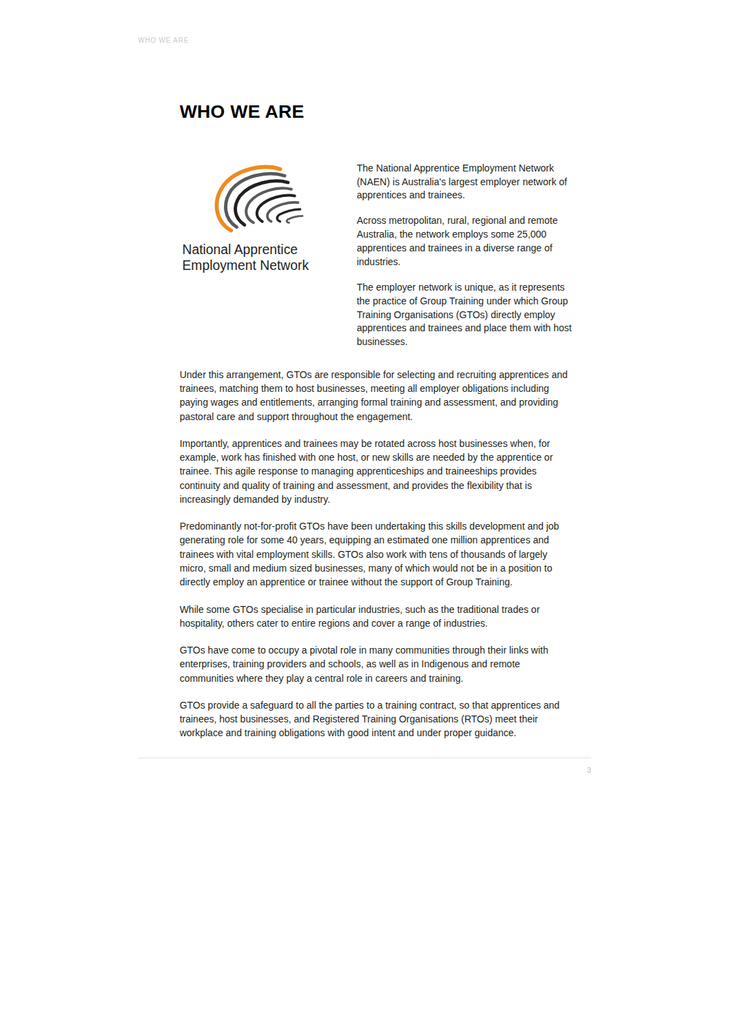WHO WE ARE
WHO WE ARE
National Apprentice
Employment Network
The National Apprentice Employment Network (NAEN) is Australia's largest employer network of apprentices and trainees.
Across metropolitan, rural, regional and remote Australia, the network employs some 25,000 apprentices and trainees in a diverse range of industries.
The employer network is unique, as it represents the practice of Group Training under which Group Training Organisations (GTOs) directly employ apprentices and trainees and place them with host businesses.
Under this arrangement, GTOs are responsible for selecting and recruiting apprentices and trainees, matching them to host businesses, meeting all employer obligations including paying wages and entitlements, arranging formal training and assessment, and providing pastoral care and support throughout the engagement.
Importantly, apprentices and trainees may be rotated across host businesses when, for example, work has finished with one host, or new skills are needed by the apprentice or trainee. This agile response to managing apprenticeships and traineeships provides continuity and quality of training and assessment, and provides the flexibility that is increasingly demanded by industry.
Predominantly not-for-profit GTOs have been undertaking this skills development and job generating role for some 40 years, equipping an estimated one million apprentices and trainees with vital employment skills. GTOs also work with tens of thousands of largely micro, small and medium sized businesses, many of which would not be in a position to directly employ an apprentice or trainee without the support of Group Training.
While some GTOs specialise in particular industries, such as the traditional trades or hospitality, others cater to entire regions and cover a range of industries.
GTOs have come to occupy a pivotal role in many communities through their links with enterprises, training providers and schools, as well as in Indigenous and remote communities where they play a central role in careers and training.
GTOs provide a safeguard to all the parties to a training contract, so that apprentices and trainees, host businesses, and Registered Training Organisations (RTOs) meet their workplace and training obligations with good intent and under proper guidance.
3